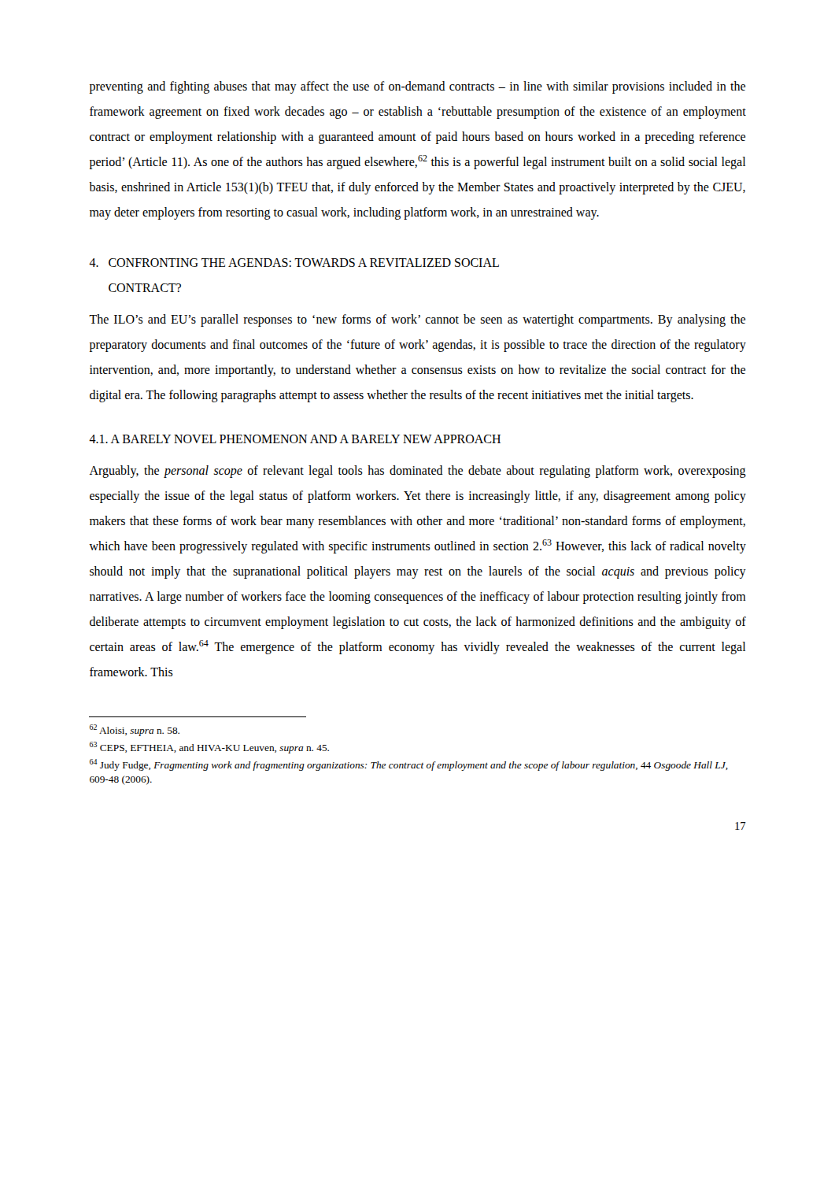preventing and fighting abuses that may affect the use of on-demand contracts – in line with similar provisions included in the framework agreement on fixed work decades ago – or establish a ‘rebuttable presumption of the existence of an employment contract or employment relationship with a guaranteed amount of paid hours based on hours worked in a preceding reference period’ (Article 11). As one of the authors has argued elsewhere,62 this is a powerful legal instrument built on a solid social legal basis, enshrined in Article 153(1)(b) TFEU that, if duly enforced by the Member States and proactively interpreted by the CJEU, may deter employers from resorting to casual work, including platform work, in an unrestrained way.
4. CONFRONTING THE AGENDAS: TOWARDS A REVITALIZED SOCIAL
CONTRACT?
The ILO’s and EU’s parallel responses to ‘new forms of work’ cannot be seen as watertight compartments. By analysing the preparatory documents and final outcomes of the ‘future of work’ agendas, it is possible to trace the direction of the regulatory intervention, and, more importantly, to understand whether a consensus exists on how to revitalize the social contract for the digital era. The following paragraphs attempt to assess whether the results of the recent initiatives met the initial targets.
4.1. A BARELY NOVEL PHENOMENON AND A BARELY NEW APPROACH
Arguably, the personal scope of relevant legal tools has dominated the debate about regulating platform work, overexposing especially the issue of the legal status of platform workers. Yet there is increasingly little, if any, disagreement among policy makers that these forms of work bear many resemblances with other and more ‘traditional’ non-standard forms of employment, which have been progressively regulated with specific instruments outlined in section 2.63 However, this lack of radical novelty should not imply that the supranational political players may rest on the laurels of the social acquis and previous policy narratives. A large number of workers face the looming consequences of the inefficacy of labour protection resulting jointly from deliberate attempts to circumvent employment legislation to cut costs, the lack of harmonized definitions and the ambiguity of certain areas of law.64 The emergence of the platform economy has vividly revealed the weaknesses of the current legal framework. This
62 Aloisi, supra n. 58.
63 CEPS, EFTHEIA, and HIVA-KU Leuven, supra n. 45.
64 Judy Fudge, Fragmenting work and fragmenting organizations: The contract of employment and the scope of labour regulation, 44 Osgoode Hall LJ, 609-48 (2006).
17